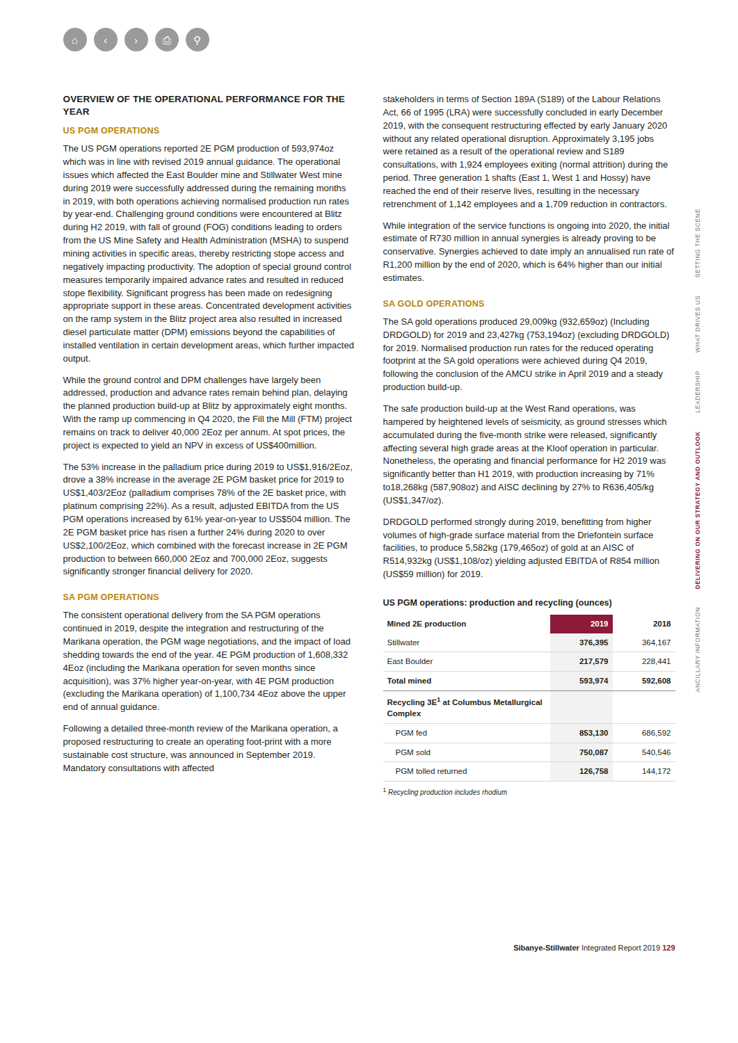⌂ ‹ › ⎙ ⚲
SETTING THE SCENE
WHAT DRIVES US
LEADERSHIP
DELIVERING ON OUR STRATEGY AND OUTLOOK
ANCILLARY INFORMATION
OVERVIEW OF THE OPERATIONAL PERFORMANCE FOR THE YEAR
US PGM OPERATIONS
The US PGM operations reported 2E PGM production of 593,974oz which was in line with revised 2019 annual guidance. The operational issues which affected the East Boulder mine and Stillwater West mine during 2019 were successfully addressed during the remaining months in 2019, with both operations achieving normalised production run rates by year-end. Challenging ground conditions were encountered at Blitz during H2 2019, with fall of ground (FOG) conditions leading to orders from the US Mine Safety and Health Administration (MSHA) to suspend mining activities in specific areas, thereby restricting stope access and negatively impacting productivity. The adoption of special ground control measures temporarily impaired advance rates and resulted in reduced stope flexibility. Significant progress has been made on redesigning appropriate support in these areas. Concentrated development activities on the ramp system in the Blitz project area also resulted in increased diesel particulate matter (DPM) emissions beyond the capabilities of installed ventilation in certain development areas, which further impacted output.
While the ground control and DPM challenges have largely been addressed, production and advance rates remain behind plan, delaying the planned production build-up at Blitz by approximately eight months. With the ramp up commencing in Q4 2020, the Fill the Mill (FTM) project remains on track to deliver 40,000 2Eoz per annum. At spot prices, the project is expected to yield an NPV in excess of US$400million.
The 53% increase in the palladium price during 2019 to US$1,916/2Eoz, drove a 38% increase in the average 2E PGM basket price for 2019 to US$1,403/2Eoz (palladium comprises 78% of the 2E basket price, with platinum comprising 22%). As a result, adjusted EBITDA from the US PGM operations increased by 61% year-on-year to US$504 million. The 2E PGM basket price has risen a further 24% during 2020 to over US$2,100/2Eoz, which combined with the forecast increase in 2E PGM production to between 660,000 2Eoz and 700,000 2Eoz, suggests significantly stronger financial delivery for 2020.
SA PGM OPERATIONS
The consistent operational delivery from the SA PGM operations continued in 2019, despite the integration and restructuring of the Marikana operation, the PGM wage negotiations, and the impact of load shedding towards the end of the year. 4E PGM production of 1,608,332 4Eoz (including the Marikana operation for seven months since acquisition), was 37% higher year-on-year, with 4E PGM production (excluding the Marikana operation) of 1,100,734 4Eoz above the upper end of annual guidance.
Following a detailed three-month review of the Marikana operation, a proposed restructuring to create an operating foot-print with a more sustainable cost structure, was announced in September 2019. Mandatory consultations with affected
stakeholders in terms of Section 189A (S189) of the Labour Relations Act, 66 of 1995 (LRA) were successfully concluded in early December 2019, with the consequent restructuring effected by early January 2020 without any related operational disruption. Approximately 3,195 jobs were retained as a result of the operational review and S189 consultations, with 1,924 employees exiting (normal attrition) during the period. Three generation 1 shafts (East 1, West 1 and Hossy) have reached the end of their reserve lives, resulting in the necessary retrenchment of 1,142 employees and a 1,709 reduction in contractors.
While integration of the service functions is ongoing into 2020, the initial estimate of R730 million in annual synergies is already proving to be conservative. Synergies achieved to date imply an annualised run rate of R1,200 million by the end of 2020, which is 64% higher than our initial estimates.
SA GOLD OPERATIONS
The SA gold operations produced 29,009kg (932,659oz) (Including DRDGOLD) for 2019 and 23,427kg (753,194oz) (excluding DRDGOLD) for 2019. Normalised production run rates for the reduced operating footprint at the SA gold operations were achieved during Q4 2019, following the conclusion of the AMCU strike in April 2019 and a steady production build-up.
The safe production build-up at the West Rand operations, was hampered by heightened levels of seismicity, as ground stresses which accumulated during the five-month strike were released, significantly affecting several high grade areas at the Kloof operation in particular. Nonetheless, the operating and financial performance for H2 2019 was significantly better than H1 2019, with production increasing by 71% to18,268kg (587,908oz) and AISC declining by 27% to R636,405/kg (US$1,347/oz).
DRDGOLD performed strongly during 2019, benefitting from higher volumes of high-grade surface material from the Driefontein surface facilities, to produce 5,582kg (179,465oz) of gold at an AISC of R514,932kg (US$1,108/oz) yielding adjusted EBITDA of R854 million (US$59 million) for 2019.
US PGM operations: production and recycling (ounces)
| Mined 2E production | 2019 | 2018 |
| --- | --- | --- |
| Stillwater | 376,395 | 364,167 |
| East Boulder | 217,579 | 228,441 |
| Total mined | 593,974 | 592,608 |
| Recycling 3E 1 at Columbus Metallurgical Complex | | |
| PGM fed | 853,130 | 686,592 |
| PGM sold | 750,087 | 540,546 |
| PGM tolled returned | 126,758 | 144,172 |
1 Recycling production includes rhodium
Sibanye-Stillwater Integrated Report 2019 129